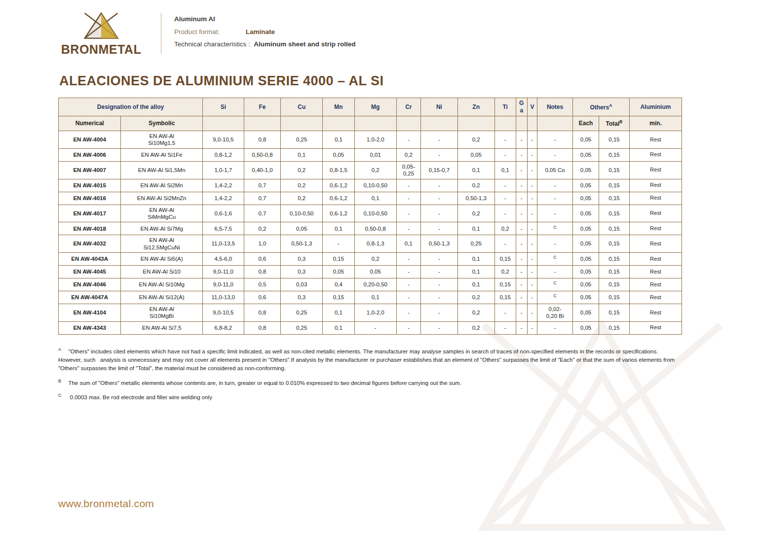BRONMETAL
Aluminum Al
Product format: Laminate
Technical characteristics : Aluminum sheet and strip rolled
ALEACIONES DE ALUMINIUM SERIE 4000 – AL SI
| Designation of the alloy | Si | Fe | Cu | Mn | Mg | Cr | Ni | Zn | Ti | G a | V | Notes | Others A | Aluminium |
| --- | --- | --- | --- | --- | --- | --- | --- | --- | --- | --- | --- | --- | --- | --- |
| Numerical | Symbolic | | | | | | | | | | | | | Each | Total B | mín. |
| EN AW-4004 | EN AW-Al Si10Mg1,5 | 9,0-10,5 | 0,8 | 0,25 | 0,1 | 1,0-2,0 | - | - | 0,2 | - | - | - | - | 0,05 | 0,15 | Rest |
| EN AW-4006 | EN AW-Al Si1Fe | 0,8-1,2 | 0,50-0,8 | 0,1 | 0,05 | 0,01 | 0,2 | - | 0,05 | - | - | - | - | 0,05 | 0,15 | Rest |
| EN AW-4007 | EN AW-Al Si1,5Mn | 1,0-1,7 | 0,40-1,0 | 0,2 | 0,8-1,5 | 0,2 | 0,05- 0,25 | 0,15-0,7 | 0,1 | 0,1 | - | - | 0,05 Co | 0,05 | 0,15 | Rest |
| EN AW-4015 | EN AW-Al Si2Mn | 1,4-2,2 | 0,7 | 0,2 | 0,6-1,2 | 0,10-0,50 | - | - | 0,2 | - | - | - | - | 0,05 | 0,15 | Rest |
| EN AW-4016 | EN AW-Al Si2MnZn | 1,4-2,2 | 0,7 | 0,2 | 0,6-1,2 | 0,1 | - | - | 0,50-1,3 | - | - | - | - | 0,05 | 0,15 | Rest |
| EN AW-4017 | EN AW-Al SiMnMgCu | 0,6-1,6 | 0,7 | 0,10-0,50 | 0,6-1,2 | 0,10-0,50 | - | - | 0,2 | - | - | - | - | 0,05 | 0,15 | Rest |
| EN AW-4018 | EN AW-Al Si7Mg | 6,5-7,5 | 0,2 | 0,05 | 0,1 | 0,50-0,8 | - | - | 0,1 | 0,2 | - | - | C | 0,05 | 0,15 | Rest |
| EN AW-4032 | EN AW-Al Si12,5MgCuNi | 11,0-13,5 | 1,0 | 0,50-1,3 | - | 0,8-1,3 | 0,1 | 0,50-1,3 | 0,25 | - | - | - | - | 0,05 | 0,15 | Rest |
| EN AW-4043A | EN AW-Al Si5(A) | 4,5-6,0 | 0,6 | 0,3 | 0,15 | 0,2 | - | - | 0,1 | 0,15 | - | - | C | 0,05 | 0,15 | Rest |
| EN AW-4045 | EN AW-Al Si10 | 9,0-11,0 | 0,8 | 0,3 | 0,05 | 0,05 | - | - | 0,1 | 0,2 | - | - | - | 0,05 | 0,15 | Rest |
| EN AW-4046 | EN AW-Al Si10Mg | 9,0-11,0 | 0,5 | 0,03 | 0,4 | 0,20-0,50 | - | - | 0,1 | 0,15 | - | - | C | 0,05 | 0,15 | Rest |
| EN AW-4047A | EN AW-Al Si12(A) | 11,0-13,0 | 0,6 | 0,3 | 0,15 | 0,1 | - | - | 0,2 | 0,15 | - | - | C | 0,05 | 0,15 | Rest |
| EN AW-4104 | EN AW-Al Si10MgBi | 9,0-10,5 | 0,8 | 0,25 | 0,1 | 1,0-2,0 | - | - | 0,2 | - | - | - | 0,02- 0,20 Bi | 0,05 | 0,15 | Rest |
| EN AW-4343 | EN AW-Al Si7,5 | 6,8-8,2 | 0,8 | 0,25 | 0,1 | - | - | - | 0,2 | - | - | - | - | 0,05 | 0,15 | Rest |
A "Others" includes cited elements which have not had a specific limit indicated, as well as non-cited metallic elements. The manufacturer may analyse samples in search of traces of non-specified elements in the records or specifications. However, such analysis is unnecessary and may not cover all elements present in "Others".If analysis by the manufacturer or purchaser establishes that an element of "Others" surpasses the limit of "Each" or that the sum of varios elements from "Others" surpasses the limit of "Total", the material must be considered as non-conforming.
B The sum of "Others" metallic elements whose contents are, in turn, greater or equal to 0.010% expressed to two decimal figures before carrying out the sum.
C 0.0003 max. Be rod electrode and filler wire welding only
www.bronmetal.com